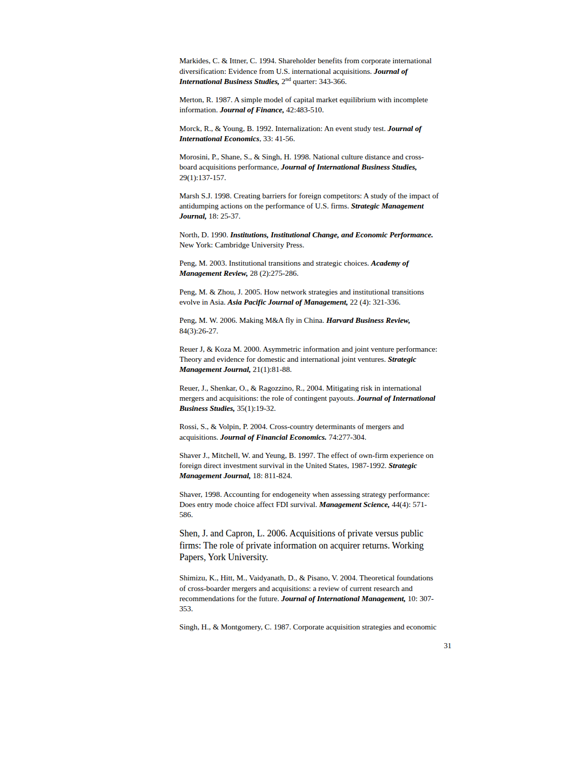Markides, C. & Ittner, C. 1994. Shareholder benefits from corporate international diversification: Evidence from U.S. international acquisitions. Journal of International Business Studies, 2nd quarter: 343-366.
Merton, R. 1987. A simple model of capital market equilibrium with incomplete information. Journal of Finance, 42:483-510.
Morck, R., & Young, B. 1992. Internalization: An event study test. Journal of International Economics, 33: 41-56.
Morosini, P., Shane, S., & Singh, H. 1998. National culture distance and cross-board acquisitions performance, Journal of International Business Studies, 29(1):137-157.
Marsh S.J. 1998. Creating barriers for foreign competitors: A study of the impact of antidumping actions on the performance of U.S. firms. Strategic Management Journal, 18: 25-37.
North, D. 1990. Institutions, Institutional Change, and Economic Performance. New York: Cambridge University Press.
Peng, M. 2003. Institutional transitions and strategic choices. Academy of Management Review, 28 (2):275-286.
Peng, M. & Zhou, J. 2005. How network strategies and institutional transitions evolve in Asia. Asia Pacific Journal of Management, 22 (4): 321-336.
Peng, M. W. 2006. Making M&A fly in China. Harvard Business Review, 84(3):26-27.
Reuer J, & Koza M. 2000. Asymmetric information and joint venture performance: Theory and evidence for domestic and international joint ventures. Strategic Management Journal, 21(1):81-88.
Reuer, J., Shenkar, O., & Ragozzino, R., 2004. Mitigating risk in international mergers and acquisitions: the role of contingent payouts. Journal of International Business Studies, 35(1):19-32.
Rossi, S., & Volpin, P. 2004. Cross-country determinants of mergers and acquisitions. Journal of Financial Economics. 74:277-304.
Shaver J., Mitchell, W. and Yeung, B. 1997. The effect of own-firm experience on foreign direct investment survival in the United States, 1987-1992. Strategic Management Journal, 18: 811-824.
Shaver, 1998. Accounting for endogeneity when assessing strategy performance: Does entry mode choice affect FDI survival. Management Science, 44(4): 571-586.
Shen, J. and Capron, L. 2006. Acquisitions of private versus public firms: The role of private information on acquirer returns. Working Papers, York University.
Shimizu, K., Hitt, M., Vaidyanath, D., & Pisano, V. 2004. Theoretical foundations of cross-boarder mergers and acquisitions: a review of current research and recommendations for the future. Journal of International Management, 10: 307-353.
Singh, H., & Montgomery, C. 1987. Corporate acquisition strategies and economic
31